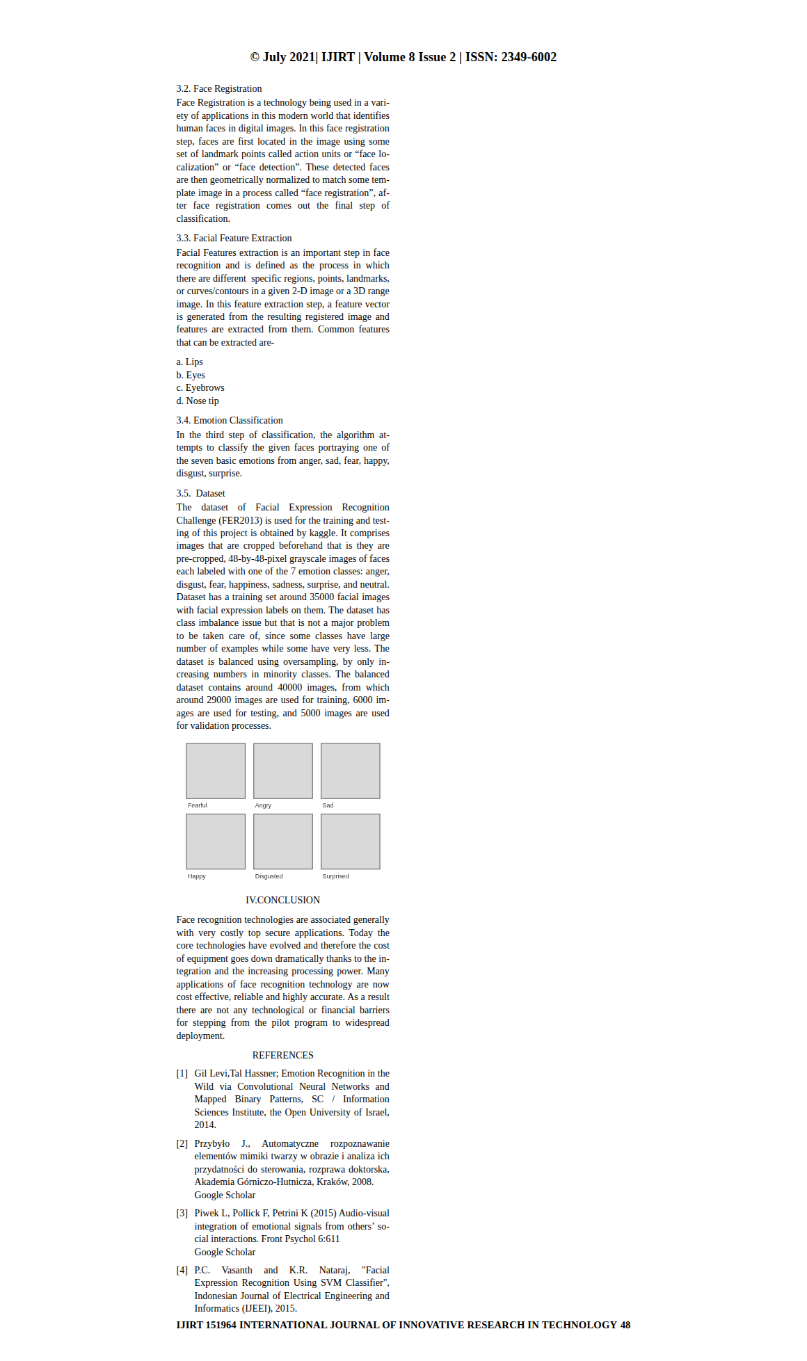© July 2021| IJIRT | Volume 8 Issue 2 | ISSN: 2349-6002
3.2. Face Registration
Face Registration is a technology being used in a variety of applications in this modern world that identifies human faces in digital images. In this face registration step, faces are first located in the image using some set of landmark points called action units or “face localization” or “face detection”. These detected faces are then geometrically normalized to match some template image in a process called “face registration”, after face registration comes out the final step of classification.
3.3. Facial Feature Extraction
Facial Features extraction is an important step in face recognition and is defined as the process in which there are different specific regions, points, landmarks, or curves/contours in a given 2-D image or a 3D range image. In this feature extraction step, a feature vector is generated from the resulting registered image and features are extracted from them. Common features that can be extracted are-
a. Lips
b. Eyes
c. Eyebrows
d. Nose tip
3.4. Emotion Classification
In the third step of classification, the algorithm attempts to classify the given faces portraying one of the seven basic emotions from anger, sad, fear, happy, disgust, surprise.
3.5. Dataset
The dataset of Facial Expression Recognition Challenge (FER2013) is used for the training and testing of this project is obtained by kaggle. It comprises images that are cropped beforehand that is they are pre-cropped, 48-by-48-pixel grayscale images of faces each labeled with one of the 7 emotion classes: anger, disgust, fear, happiness, sadness, surprise, and neutral. Dataset has a training set around 35000 facial images with facial expression labels on them. The dataset has class imbalance issue but that is not a major problem to be taken care of, since some classes have large number of examples while some have very less. The dataset is balanced using oversampling, by only increasing numbers in minority classes. The balanced dataset contains around 40000 images, from which around 29000 images are used for training, 6000 images are used for testing, and 5000 images are used for validation processes.
IV.CONCLUSION
Face recognition technologies are associated generally with very costly top secure applications. Today the core technologies have evolved and therefore the cost of equipment goes down dramatically thanks to the integration and the increasing processing power. Many applications of face recognition technology are now cost effective, reliable and highly accurate. As a result there are not any technological or financial barriers for stepping from the pilot program to widespread deployment.
REFERENCES
Gil Levi,Tal Hassner; Emotion Recognition in the Wild via Convolutional Neural Networks and Mapped Binary Patterns, SC / Information Sciences Institute, the Open University of Israel, 2014.
Przybyło J., Automatyczne rozpoznawanie elementów mimiki twarzy w obrazie i analiza ich przydatności do sterowania, rozprawa doktorska, Akademia Górniczo-Hutnicza, Kraków, 2008. Google Scholar
Piwek L, Pollick F, Petrini K (2015) Audio-visual integration of emotional signals from others’ social interactions. Front Psychol 6:611 Google Scholar
P.C. Vasanth and K.R. Nataraj, "Facial Expression Recognition Using SVM Classifier", Indonesian Journal of Electrical Engineering and Informatics (IJEEI), 2015.
IJIRT 151964
INTERNATIONAL JOURNAL OF INNOVATIVE RESEARCH IN TECHNOLOGY
48